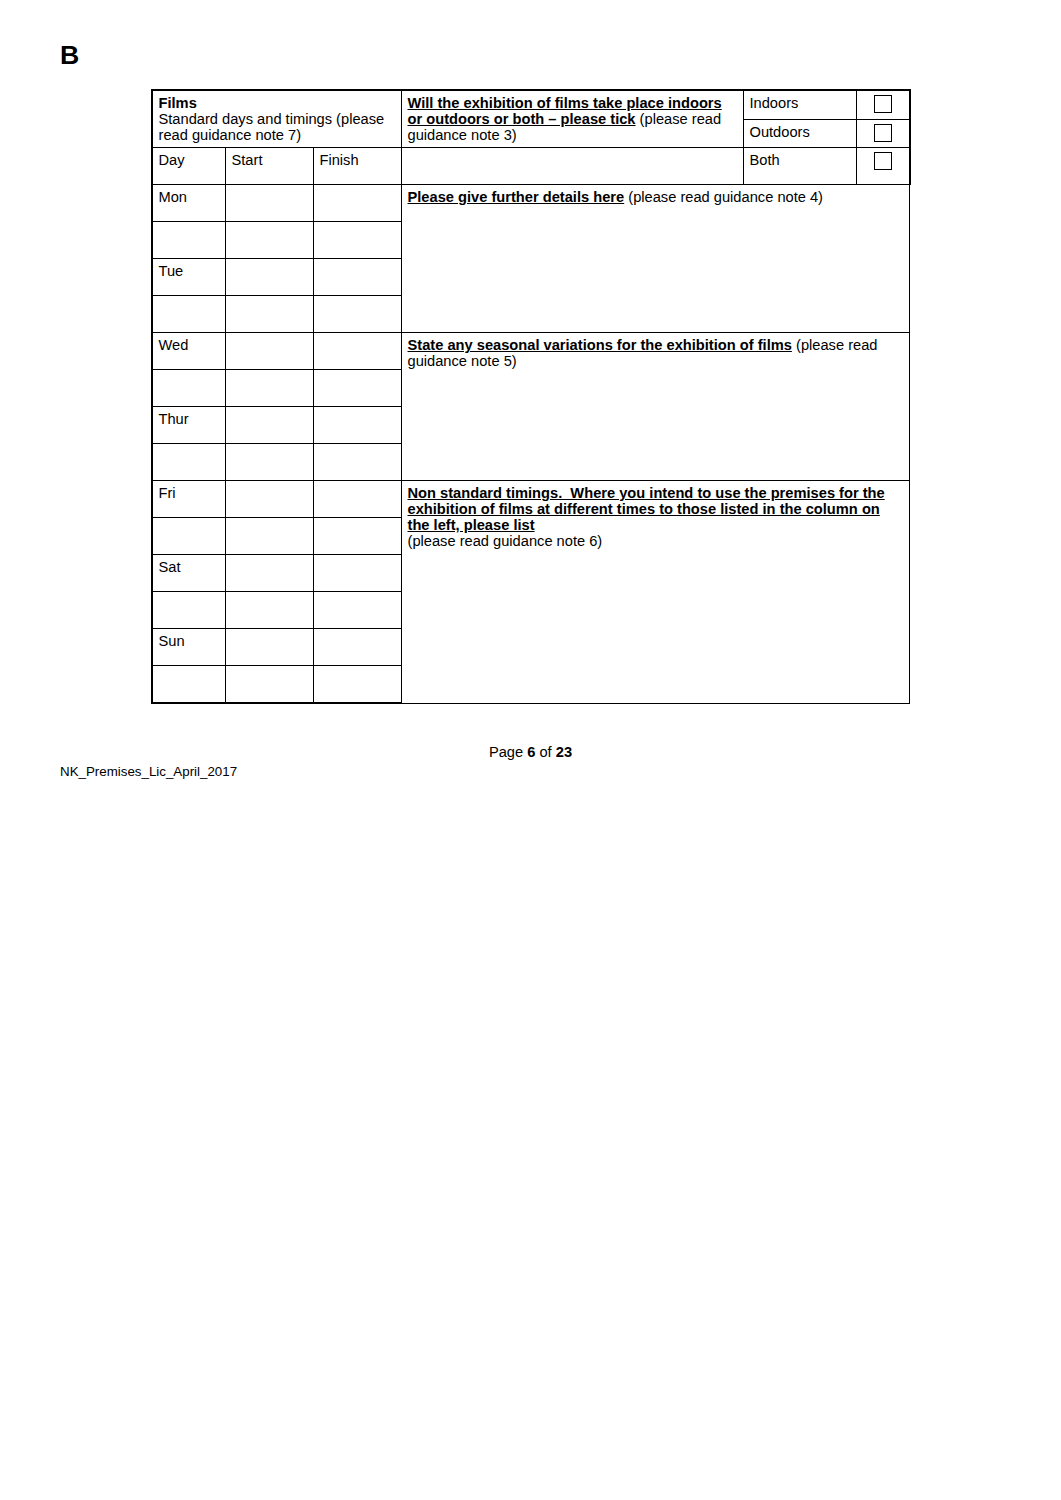B
| Films Standard days and timings (please read guidance note 7) | Will the exhibition of films take place indoors or outdoors or both – please tick (please read guidance note 3) | Indoors | |
| Outdoors | |
| Day | Start | Finish | | Both | |
| Mon | | | Please give further details here (please read guidance note 4) |
| Tue | | |
| Wed | | | State any seasonal variations for the exhibition of films (please read guidance note 5) |
| Thur | | |
| Fri | | | Non standard timings. Where you intend to use the premises for the exhibition of films at different times to those listed in the column on the left, please list (please read guidance note 6) |
| Sat | | |
| Sun | | |
Page 6 of 23
NK_Premises_Lic_April_2017